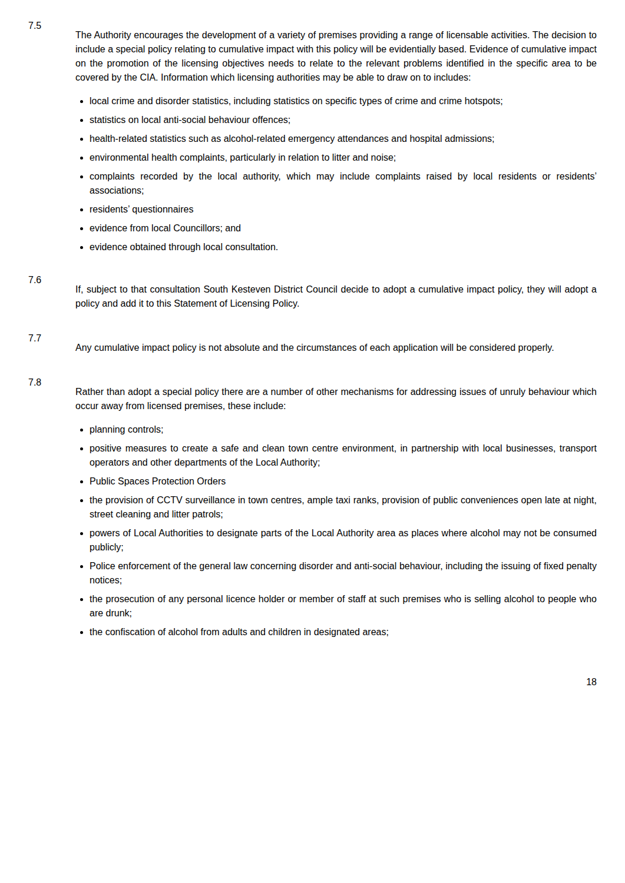7.5
The Authority encourages the development of a variety of premises providing a range of licensable activities. The decision to include a special policy relating to cumulative impact with this policy will be evidentially based. Evidence of cumulative impact on the promotion of the licensing objectives needs to relate to the relevant problems identified in the specific area to be covered by the CIA. Information which licensing authorities may be able to draw on to includes:
local crime and disorder statistics, including statistics on specific types of crime and crime hotspots;
statistics on local anti-social behaviour offences;
health-related statistics such as alcohol-related emergency attendances and hospital admissions;
environmental health complaints, particularly in relation to litter and noise;
complaints recorded by the local authority, which may include complaints raised by local residents or residents’ associations;
residents’ questionnaires
evidence from local Councillors; and
evidence obtained through local consultation.
7.6
If, subject to that consultation South Kesteven District Council decide to adopt a cumulative impact policy, they will adopt a policy and add it to this Statement of Licensing Policy.
7.7
Any cumulative impact policy is not absolute and the circumstances of each application will be considered properly.
7.8
Rather than adopt a special policy there are a number of other mechanisms for addressing issues of unruly behaviour which occur away from licensed premises, these include:
planning controls;
positive measures to create a safe and clean town centre environment, in partnership with local businesses, transport operators and other departments of the Local Authority;
Public Spaces Protection Orders
the provision of CCTV surveillance in town centres, ample taxi ranks, provision of public conveniences open late at night, street cleaning and litter patrols;
powers of Local Authorities to designate parts of the Local Authority area as places where alcohol may not be consumed publicly;
Police enforcement of the general law concerning disorder and anti-social behaviour, including the issuing of fixed penalty notices;
the prosecution of any personal licence holder or member of staff at such premises who is selling alcohol to people who are drunk;
the confiscation of alcohol from adults and children in designated areas;
18